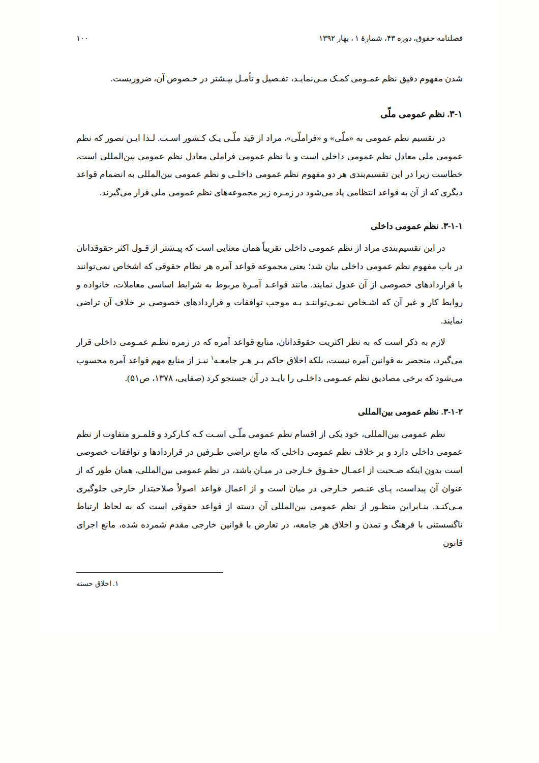فصلنامه حقوق، دوره ۴۳، شمارهٔ ۱ ، بهار ۱۳۹۲ ۱۰۰
شدن مفهوم دقیق نظم عمـومی کمـک مـی‌نمایـد، تفـصیل و تأمـل بیـشتر در خـصوص آن، ضروریست.
۳-۱. نظم عمومی ملّی
در تقسیم نظم عمومی به «ملّی» و «فراملّی»، مراد از قید ملّـی یـک کـشور اسـت. لـذا ایـن تصور که نظم عمومی ملی معادل نظم عمومی داخلی است و یا نظم عمومی فراملی معادل نظم عمومی بین‌المللی است، خطاست زیرا در این تقسیم‌بندی هر دو مفهوم نظم عمومی داخلـی و نظم عمومی بین‌المللی به انضمام قواعد دیگری که از آن به قواعد انتظامی یاد می‌شود در زمـره زیر مجموعه‌های نظم عمومی ملی قرار می‌گیرند.
۳-۱-۱. نظم عمومی داخلی
در این تقسیم‌بندی مراد از نظم عمومی داخلی تقریباً همان معنایی است که پیـشتر از قـول اکثر حقوقدانان در باب مفهوم نظم عمومی داخلی بیان شد؛ یعنی مجموعه قواعد آمره هر نظام حقوقی که اشخاص نمی‌توانند با قراردادهای خصوصی از آن عدول نمایند. مانند قواعـد آمـرهٔ مربوط به شرایط اساسی معاملات، خانواده و روابط کار و غیر آن که اشـخاص نمـی‌تواننـد بـه موجب توافقات و قراردادهای خصوصی بر خلاف آن تراضی نمایند.
لازم به ذکر است که به نظر اکثریت حقوقدانان، منابع قواعد آمره که در زمره نظـم عمـومی داخلی قرار می‌گیرد، منحصر به قوانین آمره نیست، بلکه اخلاق حاکم بـر هـر جامعـه۱ نیـز از منابع مهم قواعد آمره محسوب می‌شود که برخی مصادیق نظم عمـومی داخلـی را بایـد در آن جستجو کرد (صفایی، ۱۳۷۸، ص۵۱).
۳-۱-۲. نظم عمومی بین‌المللی
نظم عمومی بین‌المللی، خود یکی از اقسام نظم عمومی ملّـی اسـت کـه کـارکرد و قلمـرو متفاوت از نظم عمومی داخلی دارد و بر خلاف نظم عمومی داخلی که مانع تراضی طـرفین در قراردادها و توافقات خصوصی است بدون اینکه صـحبت از اعمـال حقـوق خـارجی در میـان باشد، در نظم عمومی بین‌المللی، همان طور که از عنوان آن پیداست، پـای عنـصر خـارجی در میان است و از اعمال قواعد اصولاً صلاحیتدار خارجی جلوگیری مـی‌کنـد. بنـابراین منظـور از نظم عمومی بین‌المللی آن دسته از قواعد حقوقی است که به لحاظ ارتباط ناگسستنی با فرهنگ و تمدن و اخلاق هر جامعه، در تعارض با قوانین خارجی مقدم شمرده شده، مانع اجرای قانون
۱. اخلاق حسنه